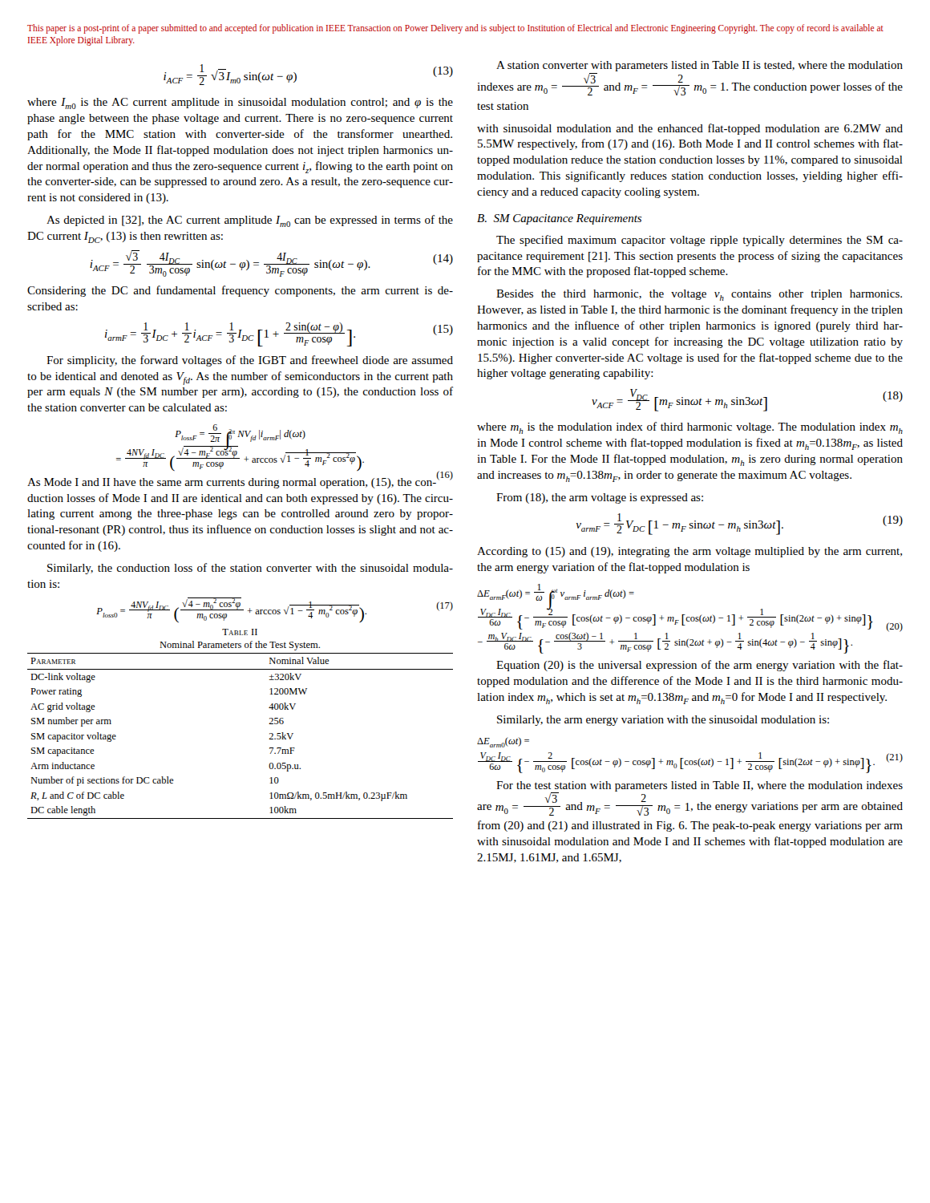This paper is a post-print of a paper submitted to and accepted for publication in IEEE Transaction on Power Delivery and is subject to Institution of Electrical and Electronic Engineering Copyright. The copy of record is available at IEEE Xplore Digital Library.
iACF = 12 √3 Im0 sin(ωt − φ) (13)
where Im0 is the AC current amplitude in sinusoidal modulation control; and φ is the phase angle between the phase voltage and current. There is no zero-sequence current path for the MMC station with converter-side of the transformer unearthed. Additionally, the Mode II flat-topped modulation does not inject triplen harmonics under normal operation and thus the zero-sequence current iz, flowing to the earth point on the converter-side, can be suppressed to around zero. As a result, the zero-sequence current is not considered in (13).
As depicted in [32], the AC current amplitude Im0 can be expressed in terms of the DC current IDC, (13) is then rewritten as:
iACF = √32 4IDC 3m0 cosφ sin(ωt − φ) = 4IDC 3mF cosφ sin(ωt − φ). (14)
Considering the DC and fundamental frequency components, the arm current is described as:
iarmF = 13 IDC + 12 iACF = 13 IDC [1 + 2 sin(ωt − φ) mF cosφ]. (15)
For simplicity, the forward voltages of the IGBT and freewheel diode are assumed to be identical and denoted as Vfd. As the number of semiconductors in the current path per arm equals N (the SM number per arm), according to (15), the conduction loss of the station converter can be calculated as:
PlossF = 62π ∫2π 0 NVfd |iarmF| d(ωt) = 4NVfd IDC π (√4 − mF2 cos2φ mF cosφ + arccos √1 − 14 mF2 cos2φ). (16)
As Mode I and II have the same arm currents during normal operation, (15), the conduction losses of Mode I and II are identical and can both expressed by (16). The circulating current among the three-phase legs can be controlled around zero by proportional-resonant (PR) control, thus its influence on conduction losses is slight and not accounted for in (16).
Similarly, the conduction loss of the station converter with the sinusoidal modulation is:
Ploss0 = 4NVfd IDC π (√4 − m02 cos2φ m0 cosφ + arccos √1 − 14 m02 cos2φ). (17)
Table II Nominal Parameters of the Test System.
| Parameter | Nominal Value |
| --- | --- |
| DC-link voltage | ±320kV |
| Power rating | 1200MW |
| AC grid voltage | 400kV |
| SM number per arm | 256 |
| SM capacitor voltage | 2.5kV |
| SM capacitance | 7.7mF |
| Arm inductance | 0.05p.u. |
| Number of pi sections for DC cable | 10 |
| R , L and C of DC cable | 10mΩ/km, 0.5mH/km, 0.23µF/km |
| DC cable length | 100km |
A station converter with parameters listed in Table II is tested, where the modulation indexes are m0 = √32 and mF = 2√3 m0 = 1. The conduction power losses of the test station
with sinusoidal modulation and the enhanced flat-topped modulation are 6.2MW and 5.5MW respectively, from (17) and (16). Both Mode I and II control schemes with flat-topped modulation reduce the station conduction losses by 11%, compared to sinusoidal modulation. This significantly reduces station conduction losses, yielding higher efficiency and a reduced capacity cooling system.
B. SM Capacitance Requirements
The specified maximum capacitor voltage ripple typically determines the SM capacitance requirement [21]. This section presents the process of sizing the capacitances for the MMC with the proposed flat-topped scheme.
Besides the third harmonic, the voltage vh contains other triplen harmonics. However, as listed in Table I, the third harmonic is the dominant frequency in the triplen harmonics and the influence of other triplen harmonics is ignored (purely third harmonic injection is a valid concept for increasing the DC voltage utilization ratio by 15.5%). Higher converter-side AC voltage is used for the flat-topped scheme due to the higher voltage generating capability:
vACF = VDC 2 [mF sinωt + mh sin3ωt] (18)
where mh is the modulation index of third harmonic voltage. The modulation index mh in Mode I control scheme with flat-topped modulation is fixed at mh=0.138mF, as listed in Table I. For the Mode II flat-topped modulation, mh is zero during normal operation and increases to mh=0.138mF, in order to generate the maximum AC voltages.
From (18), the arm voltage is expressed as:
varmF = 12 VDC [1 − mF sinωt − mh sin3ωt]. (19)
According to (15) and (19), integrating the arm voltage multiplied by the arm current, the arm energy variation of the flat-topped modulation is
ΔEarmF(ωt) = 1 ω ∫ωt 0 varmF iarmF d(ωt) = VDC IDC 6ω {− 2 mF cosφ [cos(ωt − φ) − cosφ] + mF [cos(ωt) − 1] + 12 cosφ [sin(2ωt − φ) + sinφ]} − mh VDC IDC 6ω {− cos(3ωt) − 13 + 1 mF cosφ [12 sin(2ωt + φ) − 14 sin(4ωt − φ) − 14 sinφ]}. (20)
Equation (20) is the universal expression of the arm energy variation with the flat-topped modulation and the difference of the Mode I and II is the third harmonic modulation index mh, which is set at mh=0.138mF and mh=0 for Mode I and II respectively.
Similarly, the arm energy variation with the sinusoidal modulation is:
ΔEarm0(ωt) = VDC IDC 6ω {− 2 m0 cosφ [cos(ωt − φ) − cosφ] + m0 [cos(ωt) − 1] + 12 cosφ [sin(2ωt − φ) + sinφ]}. (21)
For the test station with parameters listed in Table II, where the modulation indexes are m0 = √32 and mF = 2√3 m0 = 1, the energy variations per arm are obtained from (20) and (21) and illustrated in Fig. 6. The peak-to-peak energy variations per arm with sinusoidal modulation and Mode I and II schemes with flat-topped modulation are 2.15MJ, 1.61MJ, and 1.65MJ,